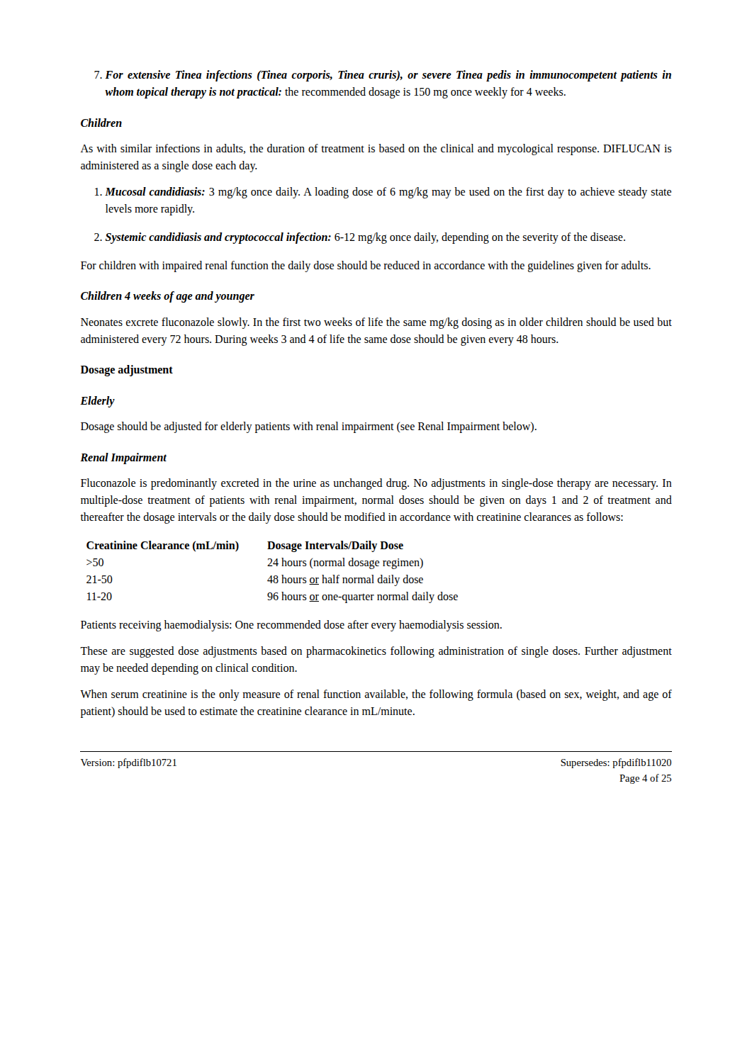For extensive Tinea infections (Tinea corporis, Tinea cruris), or severe Tinea pedis in immunocompetent patients in whom topical therapy is not practical: the recommended dosage is 150 mg once weekly for 4 weeks.
Children
As with similar infections in adults, the duration of treatment is based on the clinical and mycological response. DIFLUCAN is administered as a single dose each day.
Mucosal candidiasis: 3 mg/kg once daily. A loading dose of 6 mg/kg may be used on the first day to achieve steady state levels more rapidly.
Systemic candidiasis and cryptococcal infection: 6-12 mg/kg once daily, depending on the severity of the disease.
For children with impaired renal function the daily dose should be reduced in accordance with the guidelines given for adults.
Children 4 weeks of age and younger
Neonates excrete fluconazole slowly. In the first two weeks of life the same mg/kg dosing as in older children should be used but administered every 72 hours. During weeks 3 and 4 of life the same dose should be given every 48 hours.
Dosage adjustment
Elderly
Dosage should be adjusted for elderly patients with renal impairment (see Renal Impairment below).
Renal Impairment
Fluconazole is predominantly excreted in the urine as unchanged drug. No adjustments in single-dose therapy are necessary. In multiple-dose treatment of patients with renal impairment, normal doses should be given on days 1 and 2 of treatment and thereafter the dosage intervals or the daily dose should be modified in accordance with creatinine clearances as follows:
| Creatinine Clearance (mL/min) | Dosage Intervals/Daily Dose |
| --- | --- |
| >50 | 24 hours (normal dosage regimen) |
| 21-50 | 48 hours or half normal daily dose |
| 11-20 | 96 hours or one-quarter normal daily dose |
Patients receiving haemodialysis: One recommended dose after every haemodialysis session.
These are suggested dose adjustments based on pharmacokinetics following administration of single doses. Further adjustment may be needed depending on clinical condition.
When serum creatinine is the only measure of renal function available, the following formula (based on sex, weight, and age of patient) should be used to estimate the creatinine clearance in mL/minute.
Version: pfpdiflb10721
Supersedes: pfpdiflb11020
Page 4 of 25